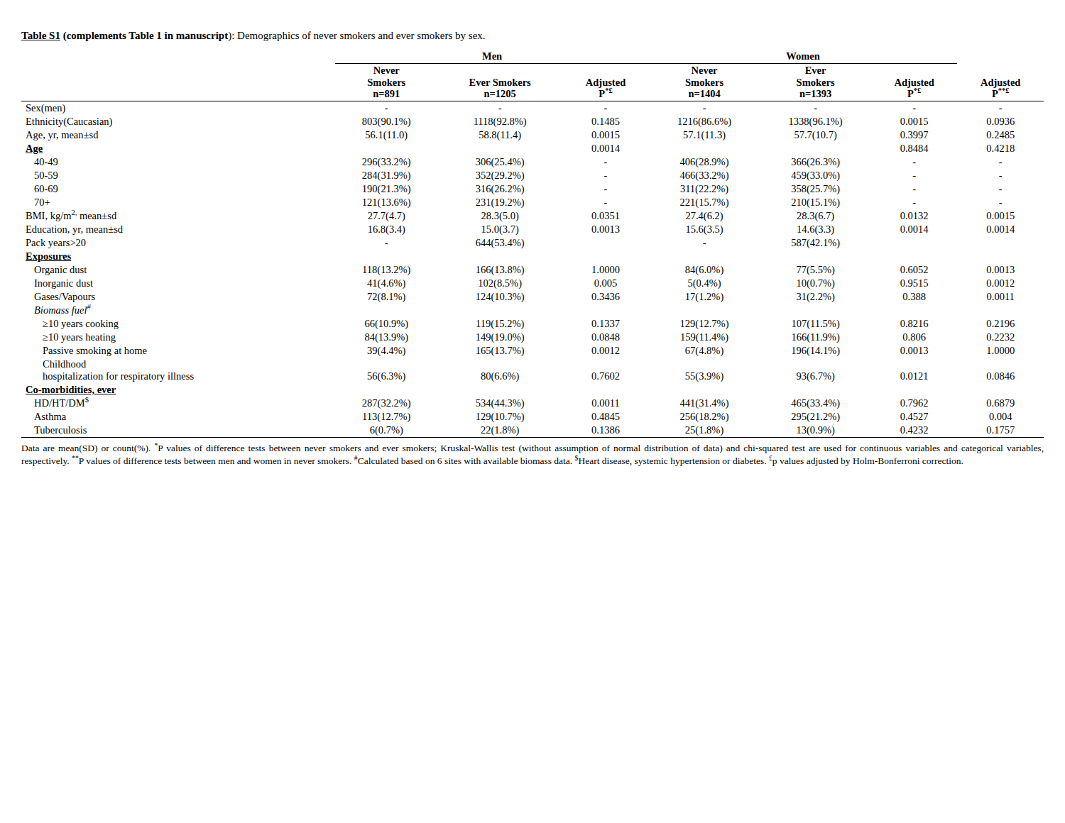Table S1 (complements Table 1 in manuscript): Demographics of never smokers and ever smokers by sex.
| | Men | Women | |
| --- | --- | --- | --- |
| | Never Smokers n=891 | Ever Smokers n=1205 | Adjusted P *£ | Never Smokers n=1404 | Ever Smokers n=1393 | Adjusted P *£ | Adjusted P **£ |
| Sex(men) | - | - | - | - | - | - | - |
| Ethnicity(Caucasian) | 803(90.1%) | 1118(92.8%) | 0.1485 | 1216(86.6%) | 1338(96.1%) | 0.0015 | 0.0936 |
| Age, yr, mean±sd | 56.1(11.0) | 58.8(11.4) | 0.0015 | 57.1(11.3) | 57.7(10.7) | 0.3997 | 0.2485 |
| Age | | | 0.0014 | | | 0.8484 | 0.4218 |
| 40-49 | 296(33.2%) | 306(25.4%) | - | 406(28.9%) | 366(26.3%) | - | - |
| 50-59 | 284(31.9%) | 352(29.2%) | - | 466(33.2%) | 459(33.0%) | - | - |
| 60-69 | 190(21.3%) | 316(26.2%) | - | 311(22.2%) | 358(25.7%) | - | - |
| 70+ | 121(13.6%) | 231(19.2%) | - | 221(15.7%) | 210(15.1%) | - | - |
| BMI, kg/m 2, mean±sd | 27.7(4.7) | 28.3(5.0) | 0.0351 | 27.4(6.2) | 28.3(6.7) | 0.0132 | 0.0015 |
| Education, yr, mean±sd | 16.8(3.4) | 15.0(3.7) | 0.0013 | 15.6(3.5) | 14.6(3.3) | 0.0014 | 0.0014 |
| Pack years>20 | - | 644(53.4%) | | - | 587(42.1%) | | |
| Exposures | | | | | | | |
| Organic dust | 118(13.2%) | 166(13.8%) | 1.0000 | 84(6.0%) | 77(5.5%) | 0.6052 | 0.0013 |
| Inorganic dust | 41(4.6%) | 102(8.5%) | 0.005 | 5(0.4%) | 10(0.7%) | 0.9515 | 0.0012 |
| Gases/Vapours | 72(8.1%) | 124(10.3%) | 0.3436 | 17(1.2%) | 31(2.2%) | 0.388 | 0.0011 |
| Biomass fuel # | | | | | | | |
| ≥10 years cooking | 66(10.9%) | 119(15.2%) | 0.1337 | 129(12.7%) | 107(11.5%) | 0.8216 | 0.2196 |
| ≥10 years heating | 84(13.9%) | 149(19.0%) | 0.0848 | 159(11.4%) | 166(11.9%) | 0.806 | 0.2232 |
| Passive smoking at home | 39(4.4%) | 165(13.7%) | 0.0012 | 67(4.8%) | 196(14.1%) | 0.0013 | 1.0000 |
| Childhood hospitalization for respiratory illness | 56(6.3%) | 80(6.6%) | 0.7602 | 55(3.9%) | 93(6.7%) | 0.0121 | 0.0846 |
| Co-morbidities, ever | | | | | | | |
| HD/HT/DM $ | 287(32.2%) | 534(44.3%) | 0.0011 | 441(31.4%) | 465(33.4%) | 0.7962 | 0.6879 |
| Asthma | 113(12.7%) | 129(10.7%) | 0.4845 | 256(18.2%) | 295(21.2%) | 0.4527 | 0.004 |
| Tuberculosis | 6(0.7%) | 22(1.8%) | 0.1386 | 25(1.8%) | 13(0.9%) | 0.4232 | 0.1757 |
Data are mean(SD) or count(%). *P values of difference tests between never smokers and ever smokers; Kruskal-Wallis test (without assumption of normal distribution of data) and chi-squared test are used for continuous variables and categorical variables, respectively. **P values of difference tests between men and women in never smokers. #Calculated based on 6 sites with available biomass data. $Heart disease, systemic hypertension or diabetes. £p values adjusted by Holm-Bonferroni correction.